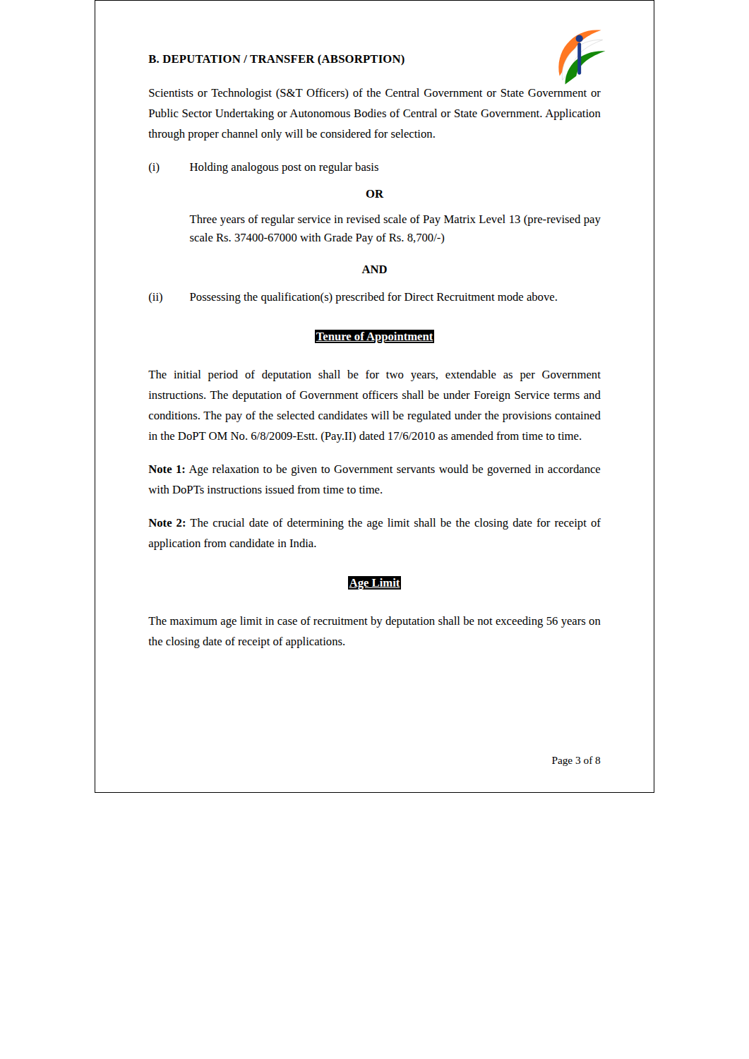B. DEPUTATION / TRANSFER (ABSORPTION)
Scientists or Technologist (S&T Officers) of the Central Government or State Government or Public Sector Undertaking or Autonomous Bodies of Central or State Government. Application through proper channel only will be considered for selection.
(i)
Holding analogous post on regular basis
OR
Three years of regular service in revised scale of Pay Matrix Level 13 (pre-revised pay scale Rs. 37400-67000 with Grade Pay of Rs. 8,700/-)
AND
(ii)
Possessing the qualification(s) prescribed for Direct Recruitment mode above.
Tenure of Appointment
The initial period of deputation shall be for two years, extendable as per Government instructions. The deputation of Government officers shall be under Foreign Service terms and conditions. The pay of the selected candidates will be regulated under the provisions contained in the DoPT OM No. 6/8/2009-Estt. (Pay.II) dated 17/6/2010 as amended from time to time.
Note 1: Age relaxation to be given to Government servants would be governed in accordance with DoPTs instructions issued from time to time.
Note 2: The crucial date of determining the age limit shall be the closing date for receipt of application from candidate in India.
Age Limit
The maximum age limit in case of recruitment by deputation shall be not exceeding 56 years on the closing date of receipt of applications.
Page 3 of 8